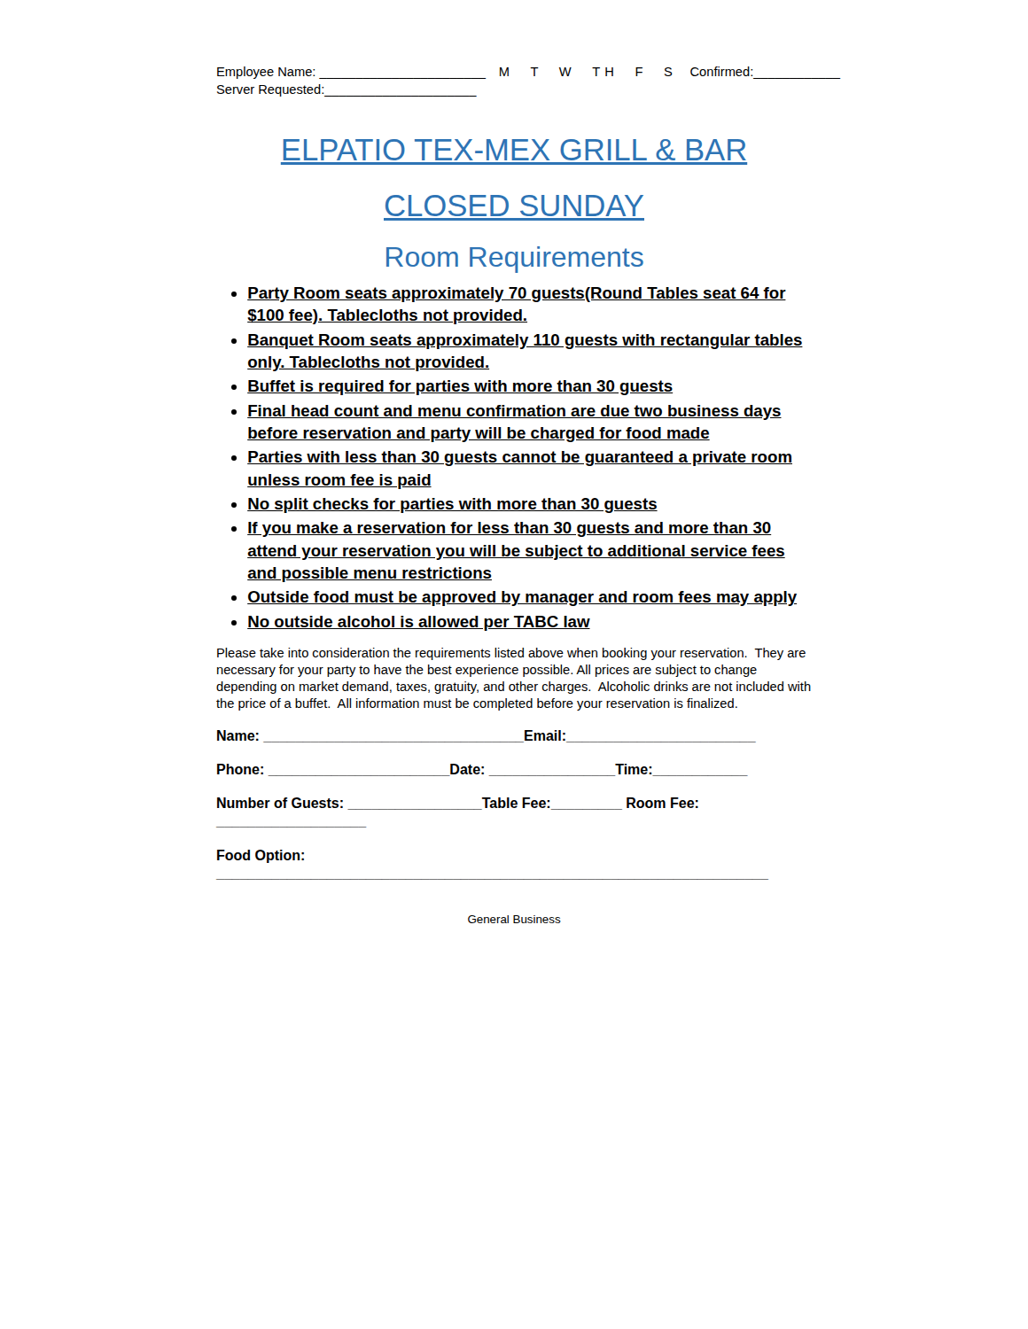Employee Name: _______________________ M T W TH F S Confirmed:____________
Server Requested:_____________________
ELPATIO TEX-MEX GRILL & BAR
CLOSED SUNDAY
Room Requirements
Party Room seats approximately 70 guests(Round Tables seat 64 for $100 fee). Tablecloths not provided.
Banquet Room seats approximately 110 guests with rectangular tables only. Tablecloths not provided.
Buffet is required for parties with more than 30 guests
Final head count and menu confirmation are due two business days before reservation and party will be charged for food made
Parties with less than 30 guests cannot be guaranteed a private room unless room fee is paid
No split checks for parties with more than 30 guests
If you make a reservation for less than 30 guests and more than 30 attend your reservation you will be subject to additional service fees and possible menu restrictions
Outside food must be approved by manager and room fees may apply
No outside alcohol is allowed per TABC law
Please take into consideration the requirements listed above when booking your reservation. They are necessary for your party to have the best experience possible. All prices are subject to change depending on market demand, taxes, gratuity, and other charges. Alcoholic drinks are not included with the price of a buffet. All information must be completed before your reservation is finalized.
Name: _________________________________Email:________________________
Phone: _______________________Date: ________________Time:____________
Number of Guests: _________________Table Fee:_________ Room Fee: ___________________
Food Option: ______________________________________________________________________
General Business